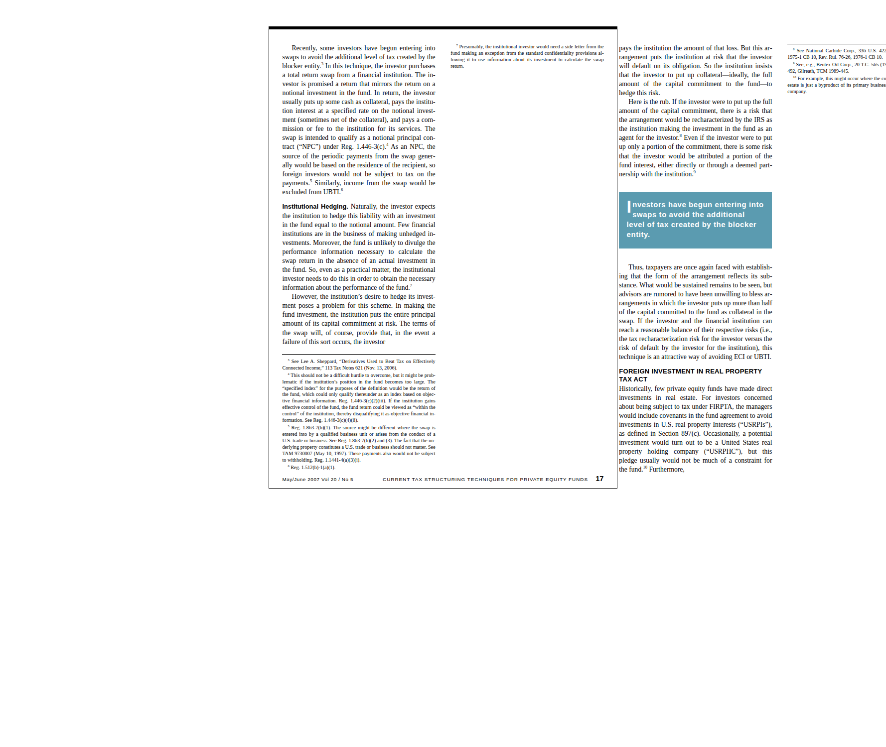Recently, some investors have begun entering into swaps to avoid the additional level of tax created by the blocker entity.3 In this technique, the investor purchases a total return swap from a financial institution. The investor is promised a return that mirrors the return on a notional investment in the fund. In return, the investor usually puts up some cash as collateral, pays the institution interest at a specified rate on the notional investment (sometimes net of the collateral), and pays a commission or fee to the institution for its services. The swap is intended to qualify as a notional principal contract (“NPC”) under Reg. 1.446-3(c).4 As an NPC, the source of the periodic payments from the swap generally would be based on the residence of the recipient, so foreign investors would not be subject to tax on the payments.5 Similarly, income from the swap would be excluded from UBTI.6
Institutional Hedging. Naturally, the investor expects the institution to hedge this liability with an investment in the fund equal to the notional amount. Few financial institutions are in the business of making unhedged investments. Moreover, the fund is unlikely to divulge the performance information necessary to calculate the swap return in the absence of an actual investment in the fund. So, even as a practical matter, the institutional investor needs to do this in order to obtain the necessary information about the performance of the fund.7
However, the institution’s desire to hedge its investment poses a problem for this scheme. In making the fund investment, the institution puts the entire principal amount of its capital commitment at risk. The terms of the swap will, of course, provide that, in the event a failure of this sort occurs, the investor
3 See Lee A. Sheppard, “Derivatives Used to Beat Tax on Effectively Connected Income,” 113 Tax Notes 621 (Nov. 13, 2006).
4 This should not be a difficult hurdle to overcome, but it might be problematic if the institution’s position in the fund becomes too large. The “specified index” for the purposes of the definition would be the return of the fund, which could only qualify thereunder as an index based on objective financial information. Reg. 1.446-3(c)(2)(iii). If the institution gains effective control of the fund, the fund return could be viewed as “within the control” of the institution, thereby disqualifying it as objective financial information. See Reg. 1.446-3(c)(4)(ii).
5 Reg. 1.863-7(b)(1). The source might be different where the swap is entered into by a qualified business unit or arises from the conduct of a U.S. trade or business. See Reg. 1.863-7(b)(2) and (3). The fact that the underlying property constitutes a U.S. trade or business should not matter. See TAM 9730007 (May 10, 1997). These payments also would not be subject to withholding. Reg. 1.1441-4(a)(3)(i).
6 Reg. 1.512(b)-1(a)(1).
7 Presumably, the institutional investor would need a side letter from the fund making an exception from the standard confidentiality provisions allowing it to use information about its investment to calculate the swap return.
pays the institution the amount of that loss. But this arrangement puts the institution at risk that the investor will default on its obligation. So the institution insists that the investor to put up collateral—ideally, the full amount of the capital commitment to the fund—to hedge this risk.
Here is the rub. If the investor were to put up the full amount of the capital commitment, there is a risk that the arrangement would be recharacterized by the IRS as the institution making the investment in the fund as an agent for the investor.8 Even if the investor were to put up only a portion of the commitment, there is some risk that the investor would be attributed a portion of the fund interest, either directly or through a deemed partnership with the institution.9
Investors have begun entering into swaps to avoid the additional level of tax created by the blocker entity.
Thus, taxpayers are once again faced with establishing that the form of the arrangement reflects its substance. What would be sustained remains to be seen, but advisors are rumored to have been unwilling to bless arrangements in which the investor puts up more than half of the capital committed to the fund as collateral in the swap. If the investor and the financial institution can reach a reasonable balance of their respective risks (i.e., the tax recharacterization risk for the investor versus the risk of default by the investor for the institution), this technique is an attractive way of avoiding ECI or UBTI.
Foreign Investment in Real Property
Tax Act
Historically, few private equity funds have made direct investments in real estate. For investors concerned about being subject to tax under FIRPTA, the managers would include covenants in the fund agreement to avoid investments in U.S. real property Interests (“USRPIs”), as defined in Section 897(c). Occasionally, a potential investment would turn out to be a United States real property holding company (“USRPHC”), but this pledge usually would not be much of a constraint for the fund.10 Furthermore,
8 See National Carbide Corp., 336 U.S. 422 (1949), Rev. Rul. 75-31, 1975-1 CB 10, Rev. Rul. 76-26, 1976-1 CB 10.
9 See, e.g., Bentex Oil Corp., 20 T.C. 565 (1953), Marinos, TCM 1989-492, Gilreath, TCM 1989-445.
10 For example, this might occur where the company’s ownership of real estate is just a byproduct of its primary business, as in the case of a retail company.
May/June 2007 Vol 20 / No 5
CURRENT TAX STRUCTURING TECHNIQUES FOR PRIVATE EQUITY FUNDS 17